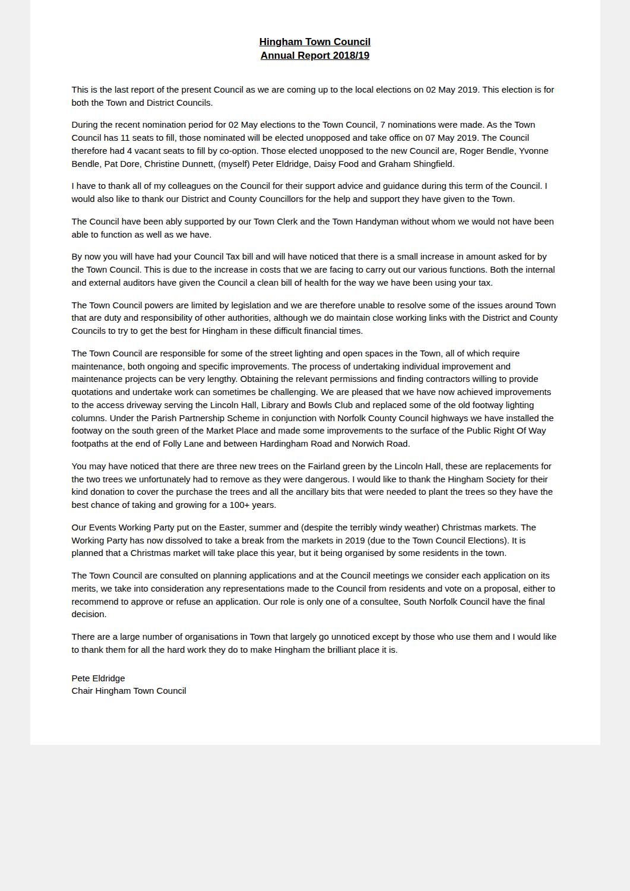Hingham Town Council Annual Report 2018/19
This is the last report of the present Council as we are coming up to the local elections on 02 May 2019. This election is for both the Town and District Councils.
During the recent nomination period for 02 May elections to the Town Council, 7 nominations were made. As the Town Council has 11 seats to fill, those nominated will be elected unopposed and take office on 07 May 2019. The Council therefore had 4 vacant seats to fill by co-option. Those elected unopposed to the new Council are, Roger Bendle, Yvonne Bendle, Pat Dore, Christine Dunnett, (myself) Peter Eldridge, Daisy Food and Graham Shingfield.
I have to thank all of my colleagues on the Council for their support advice and guidance during this term of the Council. I would also like to thank our District and County Councillors for the help and support they have given to the Town.
The Council have been ably supported by our Town Clerk and the Town Handyman without whom we would not have been able to function as well as we have.
By now you will have had your Council Tax bill and will have noticed that there is a small increase in amount asked for by the Town Council. This is due to the increase in costs that we are facing to carry out our various functions. Both the internal and external auditors have given the Council a clean bill of health for the way we have been using your tax.
The Town Council powers are limited by legislation and we are therefore unable to resolve some of the issues around Town that are duty and responsibility of other authorities, although we do maintain close working links with the District and County Councils to try to get the best for Hingham in these difficult financial times.
The Town Council are responsible for some of the street lighting and open spaces in the Town, all of which require maintenance, both ongoing and specific improvements. The process of undertaking individual improvement and maintenance projects can be very lengthy. Obtaining the relevant permissions and finding contractors willing to provide quotations and undertake work can sometimes be challenging. We are pleased that we have now achieved improvements to the access driveway serving the Lincoln Hall, Library and Bowls Club and replaced some of the old footway lighting columns. Under the Parish Partnership Scheme in conjunction with Norfolk County Council highways we have installed the footway on the south green of the Market Place and made some improvements to the surface of the Public Right Of Way footpaths at the end of Folly Lane and between Hardingham Road and Norwich Road.
You may have noticed that there are three new trees on the Fairland green by the Lincoln Hall, these are replacements for the two trees we unfortunately had to remove as they were dangerous. I would like to thank the Hingham Society for their kind donation to cover the purchase the trees and all the ancillary bits that were needed to plant the trees so they have the best chance of taking and growing for a 100+ years.
Our Events Working Party put on the Easter, summer and (despite the terribly windy weather) Christmas markets. The Working Party has now dissolved to take a break from the markets in 2019 (due to the Town Council Elections). It is planned that a Christmas market will take place this year, but it being organised by some residents in the town.
The Town Council are consulted on planning applications and at the Council meetings we consider each application on its merits, we take into consideration any representations made to the Council from residents and vote on a proposal, either to recommend to approve or refuse an application. Our role is only one of a consultee, South Norfolk Council have the final decision.
There are a large number of organisations in Town that largely go unnoticed except by those who use them and I would like to thank them for all the hard work they do to make Hingham the brilliant place it is.
Pete Eldridge
Chair Hingham Town Council